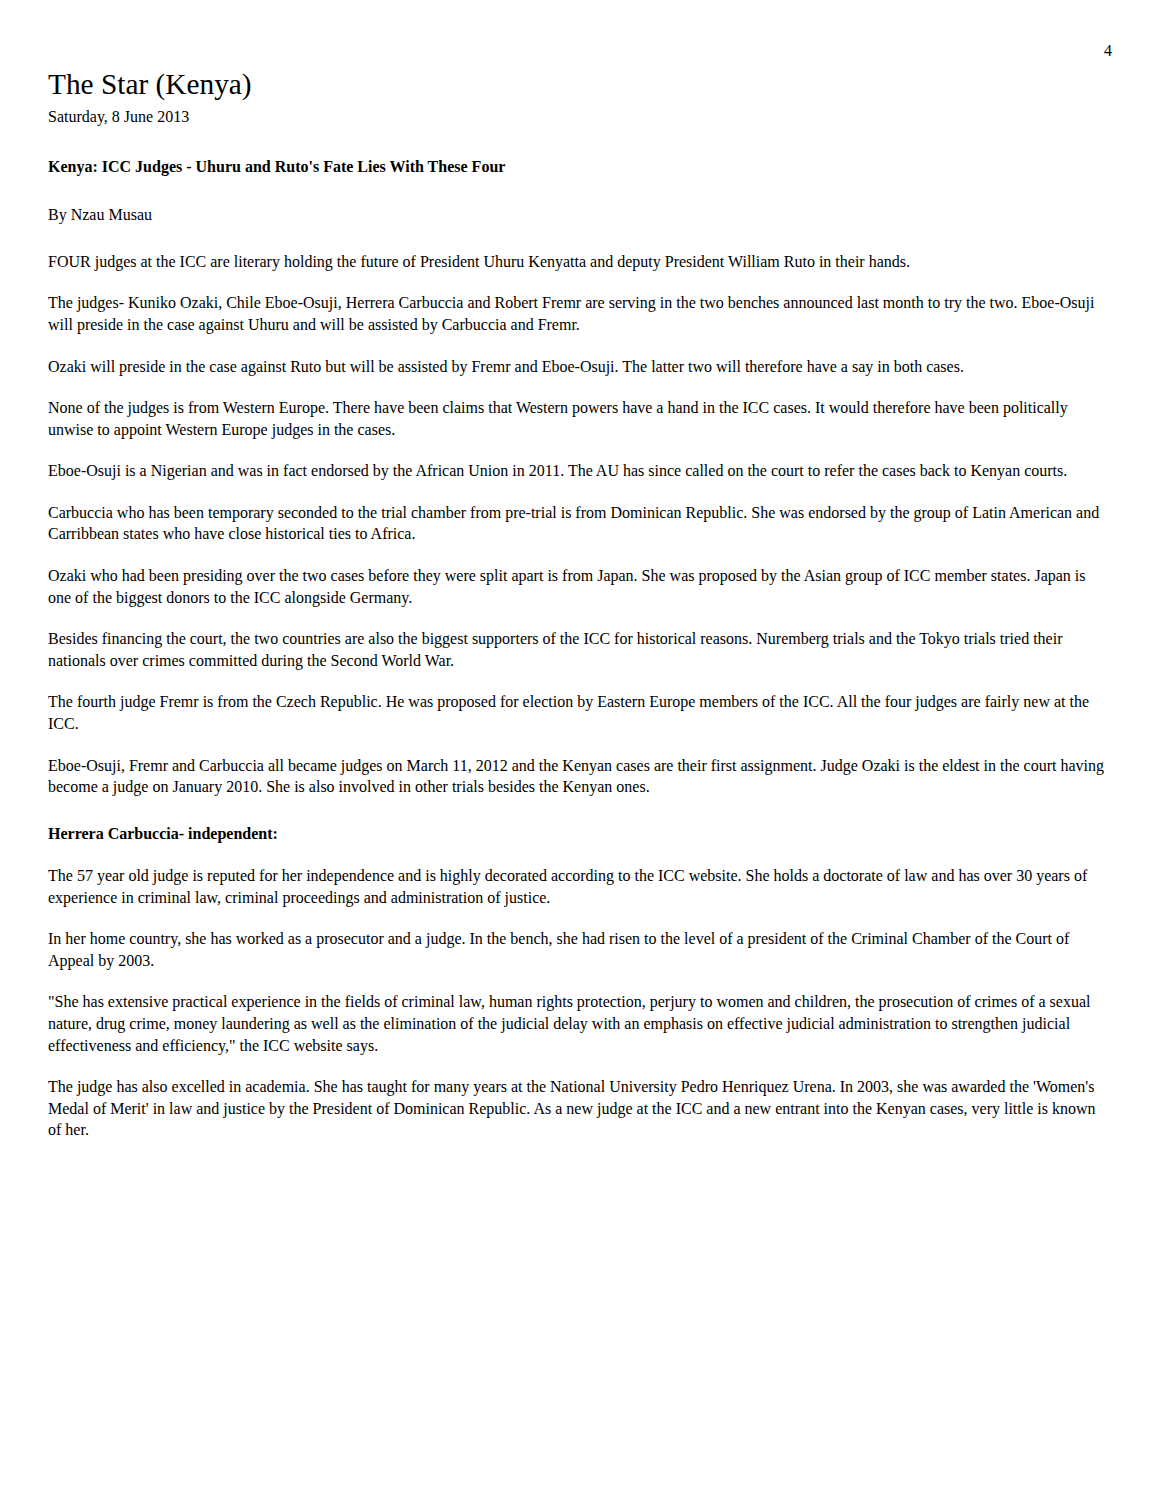4
The Star (Kenya)
Saturday, 8 June 2013
Kenya: ICC Judges - Uhuru and Ruto's Fate Lies With These Four
By Nzau Musau
FOUR judges at the ICC are literary holding the future of President Uhuru Kenyatta and deputy President William Ruto in their hands.
The judges- Kuniko Ozaki, Chile Eboe-Osuji, Herrera Carbuccia and Robert Fremr are serving in the two benches announced last month to try the two. Eboe-Osuji will preside in the case against Uhuru and will be assisted by Carbuccia and Fremr.
Ozaki will preside in the case against Ruto but will be assisted by Fremr and Eboe-Osuji. The latter two will therefore have a say in both cases.
None of the judges is from Western Europe. There have been claims that Western powers have a hand in the ICC cases. It would therefore have been politically unwise to appoint Western Europe judges in the cases.
Eboe-Osuji is a Nigerian and was in fact endorsed by the African Union in 2011. The AU has since called on the court to refer the cases back to Kenyan courts.
Carbuccia who has been temporary seconded to the trial chamber from pre-trial is from Dominican Republic. She was endorsed by the group of Latin American and Carribbean states who have close historical ties to Africa.
Ozaki who had been presiding over the two cases before they were split apart is from Japan. She was proposed by the Asian group of ICC member states. Japan is one of the biggest donors to the ICC alongside Germany.
Besides financing the court, the two countries are also the biggest supporters of the ICC for historical reasons. Nuremberg trials and the Tokyo trials tried their nationals over crimes committed during the Second World War.
The fourth judge Fremr is from the Czech Republic. He was proposed for election by Eastern Europe members of the ICC. All the four judges are fairly new at the ICC.
Eboe-Osuji, Fremr and Carbuccia all became judges on March 11, 2012 and the Kenyan cases are their first assignment. Judge Ozaki is the eldest in the court having become a judge on January 2010. She is also involved in other trials besides the Kenyan ones.
Herrera Carbuccia- independent:
The 57 year old judge is reputed for her independence and is highly decorated according to the ICC website. She holds a doctorate of law and has over 30 years of experience in criminal law, criminal proceedings and administration of justice.
In her home country, she has worked as a prosecutor and a judge. In the bench, she had risen to the level of a president of the Criminal Chamber of the Court of Appeal by 2003.
"She has extensive practical experience in the fields of criminal law, human rights protection, perjury to women and children, the prosecution of crimes of a sexual nature, drug crime, money laundering as well as the elimination of the judicial delay with an emphasis on effective judicial administration to strengthen judicial effectiveness and efficiency," the ICC website says.
The judge has also excelled in academia. She has taught for many years at the National University Pedro Henriquez Urena. In 2003, she was awarded the 'Women's Medal of Merit' in law and justice by the President of Dominican Republic. As a new judge at the ICC and a new entrant into the Kenyan cases, very little is known of her.